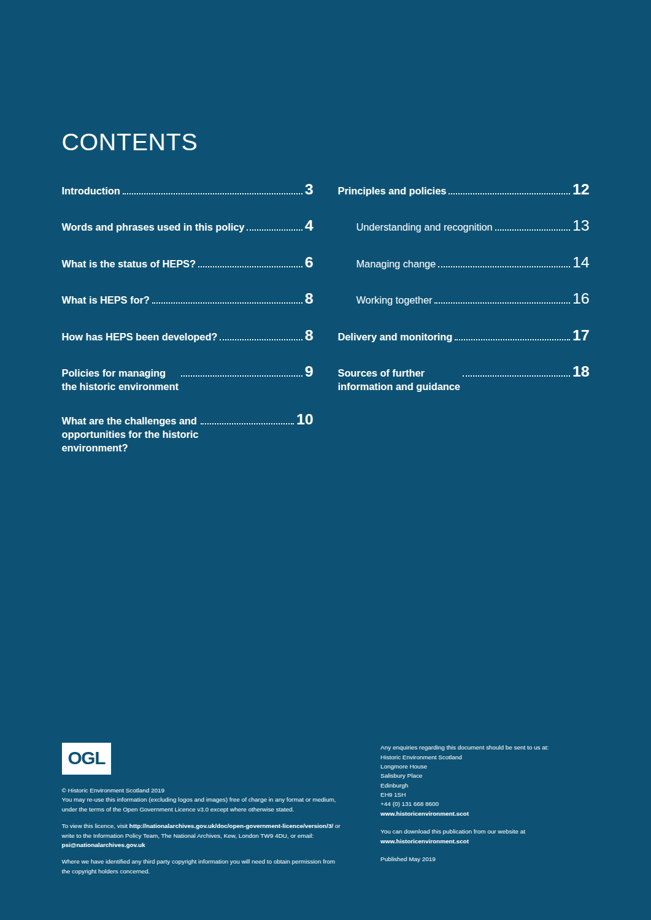CONTENTS
Introduction 3
Words and phrases used in this policy 4
What is the status of HEPS? 6
What is HEPS for? 8
How has HEPS been developed? 8
Policies for managing
the historic environment 9
What are the challenges and
opportunities for the historic
environment? 10
Principles and policies 12
Understanding and recognition 13
Managing change 14
Working together 16
Delivery and monitoring 17
Sources of further
information and guidance 18
OGL
© Historic Environment Scotland 2019
You may re-use this information (excluding logos and images) free of charge in any format or medium, under the terms of the Open Government Licence v3.0 except where otherwise stated.
To view this licence, visit http://nationalarchives.gov.uk/doc/open-government-licence/version/3/ or write to the Information Policy Team, The National Archives, Kew, London TW9 4DU, or email: psi@nationalarchives.gov.uk
Where we have identified any third party copyright information you will need to obtain permission from the copyright holders concerned.
Any enquiries regarding this document should be sent to us at:
Historic Environment Scotland
Longmore House
Salisbury Place
Edinburgh
EH9 1SH
+44 (0) 131 668 8600
www.historicenvironment.scot
You can download this publication from our website at www.historicenvironment.scot
Published May 2019